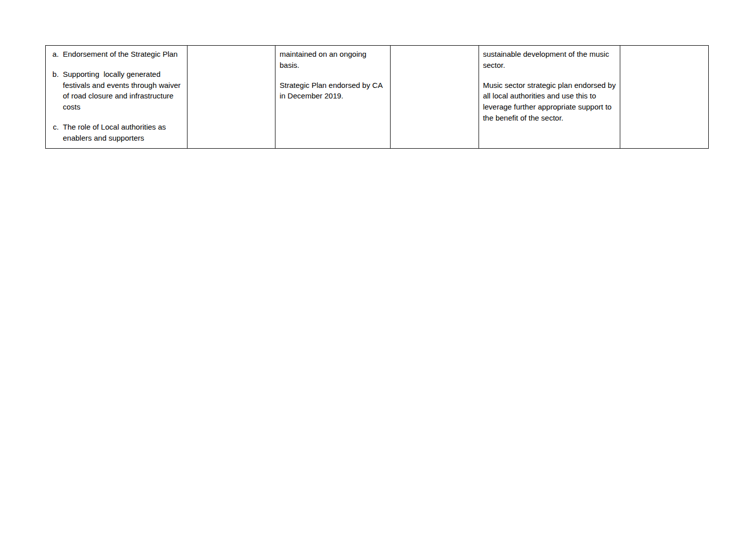| Endorsement of the Strategic Plan Supporting locally generated festivals and events through waiver of road closure and infrastructure costs The role of Local authorities as enablers and supporters | | maintained on an ongoing basis. Strategic Plan endorsed by CA in December 2019. | | sustainable development of the music sector. Music sector strategic plan endorsed by all local authorities and use this to leverage further appropriate support to the benefit of the sector. | |